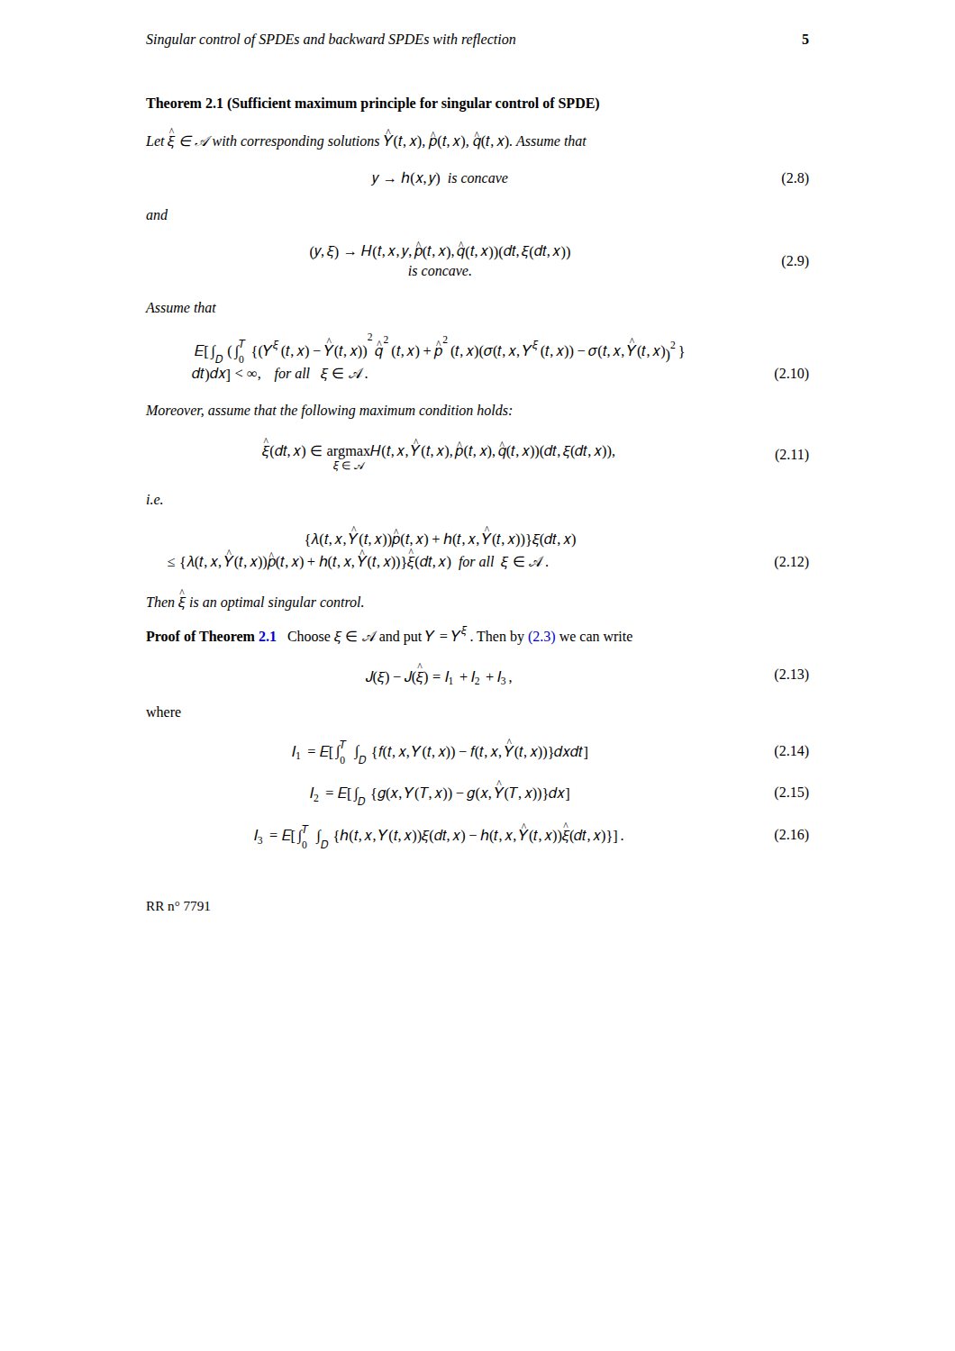Singular control of SPDEs and backward SPDEs with reflection 5
Theorem 2.1 (Sufficient maximum principle for singular control of SPDE)
Let ξ^ ∈ 𝒜 with corresponding solutions Y^(t,x), p^(t,x), q^(t,x). Assume that
y→h(x,y) is concave (2.8)
and
(y,ξ) → H(t,x,y, p^(t,x), q^(t,x)) (dt,ξ(dt,x))
is concave.
(2.9)
Assume that
E[ ∫D ( ∫0T { (Yξ(t,x)−Y^(t,x))2 q^2(t,x) + p^2(t,x) (σ(t,x,Yξ(t,x)) − σ(t,x,Y^(t,x))2 }
dt)dx] <∞, for all ξ∈𝒜.
(2.10)
Moreover, assume that the following maximum condition holds:
ξ^(dt,x) ∈ argmax ξ∈𝒜 H(t,x,Y^(t,x), p^(t,x), q^(t,x)) (dt,ξ(dt,x)), (2.11)
i.e.
{λ(t,x,Y^(t,x)) p^(t,x) + h(t,x,Y^(t,x))} ξ(dt,x)
≤ {λ(t,x,Y^(t,x)) p^(t,x) + h(t,x,Y^(t,x))} ξ^(dt,x) for all ξ∈𝒜.
(2.12)
Then ξ^ is an optimal singular control.
Proof of Theorem 2.1 Choose ξ∈𝒜 and put Y=Yξ. Then by (2.3) we can write
J(ξ)−J(ξ^) = I1+I2+I3, (2.13)
where
I1=E [ ∫0T ∫D { f(t,x,Y(t,x)) − f(t,x,Y^(t,x)) } dxdt ] (2.14)
I2=E [ ∫D { g(x,Y(T,x)) − g(x,Y^(T,x)) } dx ] (2.15)
I3=E [ ∫0T ∫D { h(t,x,Y(t,x)) ξ(dt,x) − h(t,x,Y^(t,x)) ξ^(dt,x) } ] . (2.16)
RR n° 7791